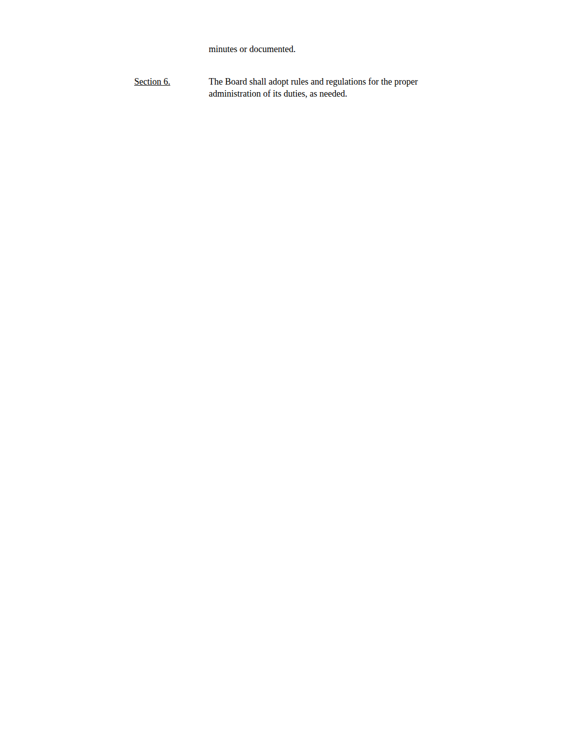minutes or documented.
Section 6.
The Board shall adopt rules and regulations for the proper administration of its duties, as needed.